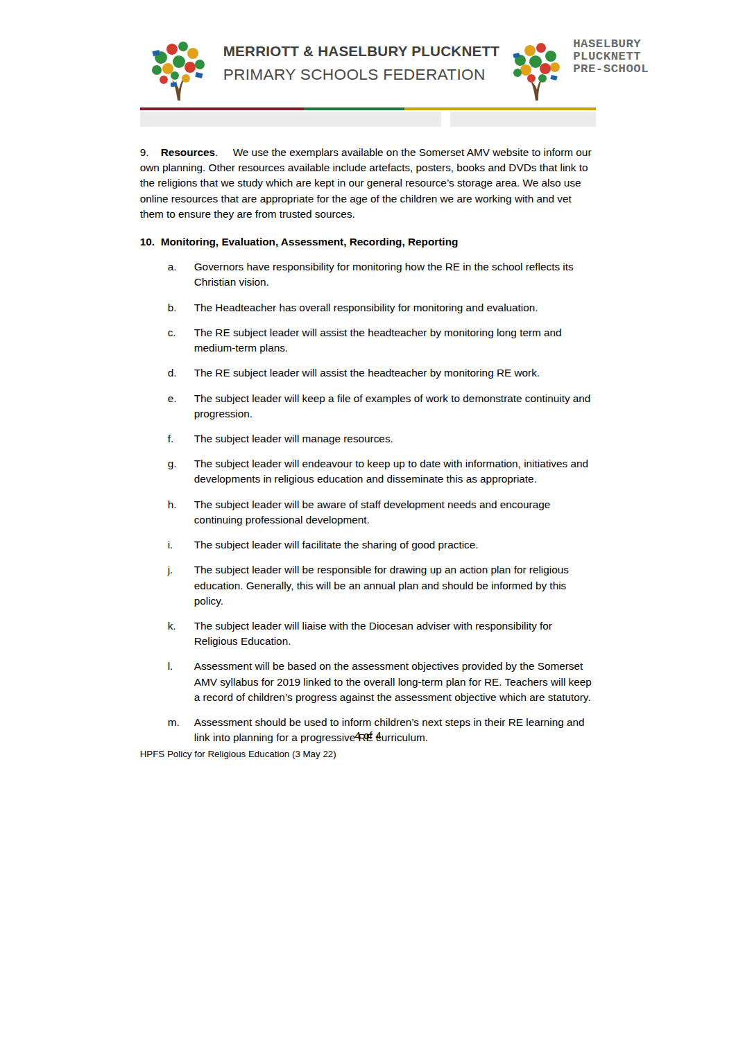MERRIOTT & HASELBURY PLUCKNETT
PRIMARY SCHOOLS FEDERATION
HASELBURY
PLUCKNETT
PRE-SCHOOL
9. Resources. We use the exemplars available on the Somerset AMV website to inform our own planning. Other resources available include artefacts, posters, books and DVDs that link to the religions that we study which are kept in our general resource’s storage area. We also use online resources that are appropriate for the age of the children we are working with and vet them to ensure they are from trusted sources.
10. Monitoring, Evaluation, Assessment, Recording, Reporting
Governors have responsibility for monitoring how the RE in the school reflects its Christian vision.
The Headteacher has overall responsibility for monitoring and evaluation.
The RE subject leader will assist the headteacher by monitoring long term and medium-term plans.
The RE subject leader will assist the headteacher by monitoring RE work.
The subject leader will keep a file of examples of work to demonstrate continuity and progression.
The subject leader will manage resources.
The subject leader will endeavour to keep up to date with information, initiatives and developments in religious education and disseminate this as appropriate.
The subject leader will be aware of staff development needs and encourage continuing professional development.
The subject leader will facilitate the sharing of good practice.
The subject leader will be responsible for drawing up an action plan for religious education. Generally, this will be an annual plan and should be informed by this policy.
The subject leader will liaise with the Diocesan adviser with responsibility for Religious Education.
Assessment will be based on the assessment objectives provided by the Somerset AMV syllabus for 2019 linked to the overall long-term plan for RE. Teachers will keep a record of children’s progress against the assessment objective which are statutory.
Assessment should be used to inform children’s next steps in their RE learning and link into planning for a progressive RE curriculum.
4 of 4
HPFS Policy for Religious Education (3 May 22)